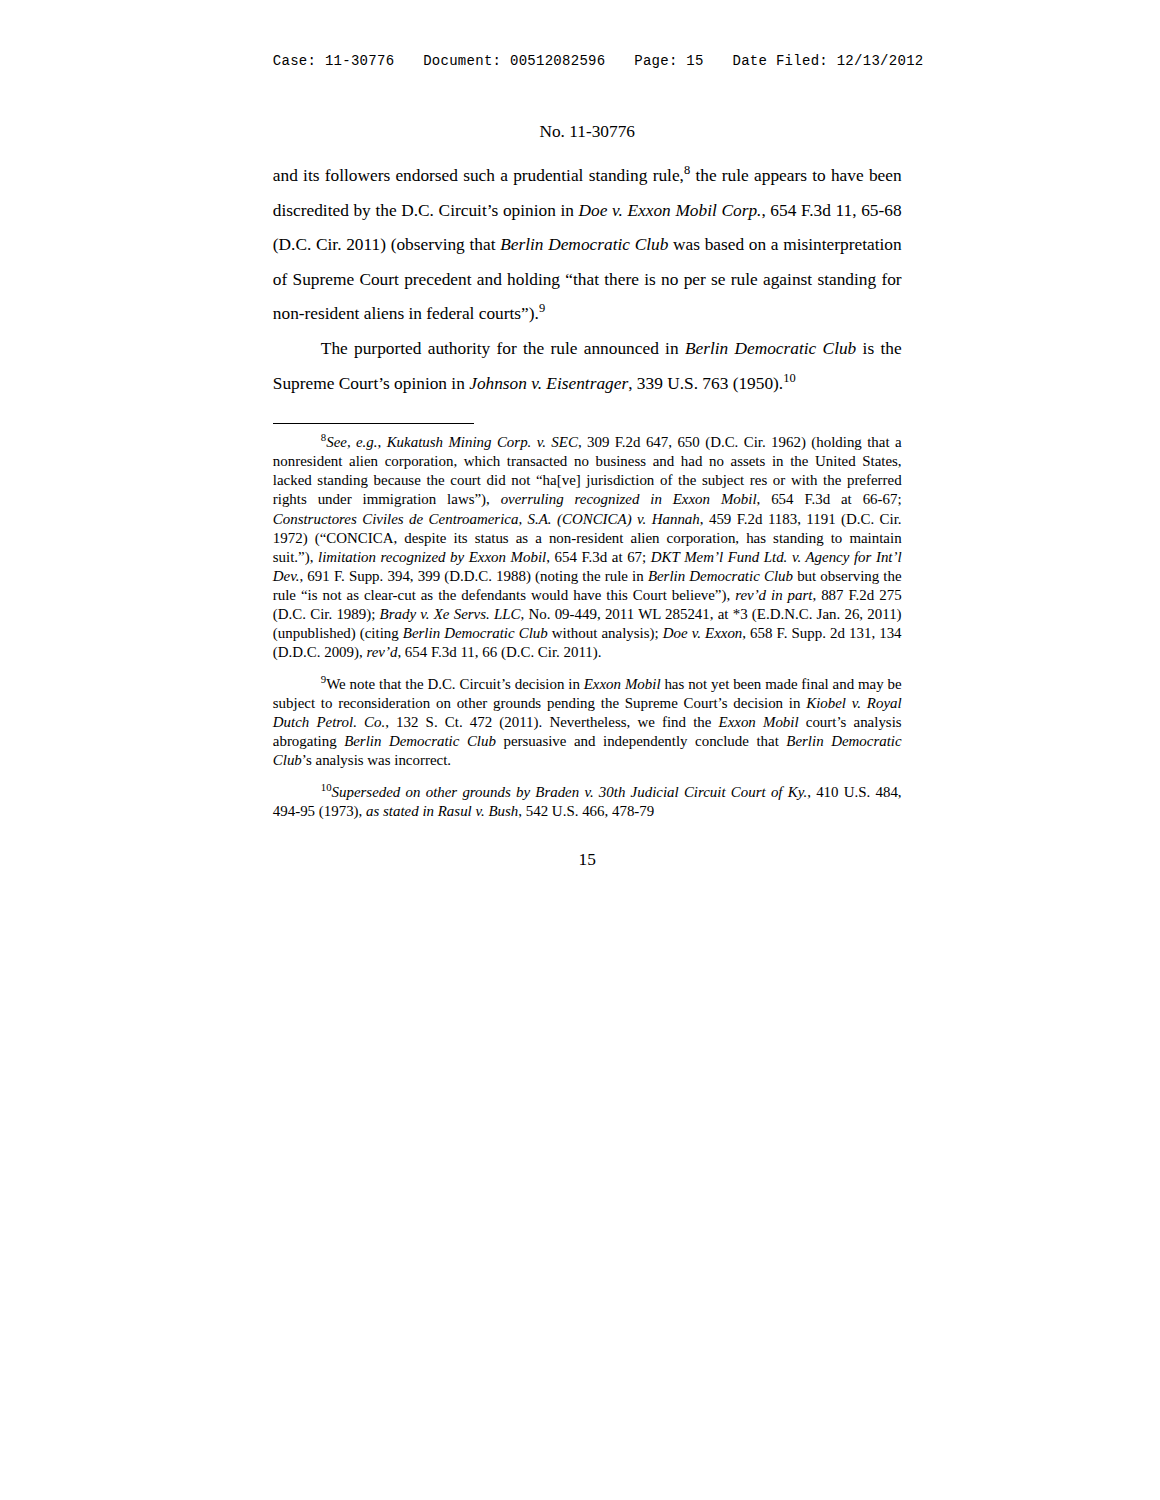Case: 11-30776 Document: 00512082596 Page: 15 Date Filed: 12/13/2012
No. 11-30776
and its followers endorsed such a prudential standing rule,8 the rule appears to have been discredited by the D.C. Circuit’s opinion in Doe v. Exxon Mobil Corp., 654 F.3d 11, 65-68 (D.C. Cir. 2011) (observing that Berlin Democratic Club was based on a misinterpretation of Supreme Court precedent and holding “that there is no per se rule against standing for non-resident aliens in federal courts”).9
The purported authority for the rule announced in Berlin Democratic Club is the Supreme Court’s opinion in Johnson v. Eisentrager, 339 U.S. 763 (1950).10
8See, e.g., Kukatush Mining Corp. v. SEC, 309 F.2d 647, 650 (D.C. Cir. 1962) (holding that a nonresident alien corporation, which transacted no business and had no assets in the United States, lacked standing because the court did not “ha[ve] jurisdiction of the subject res or with the preferred rights under immigration laws”), overruling recognized in Exxon Mobil, 654 F.3d at 66-67; Constructores Civiles de Centroamerica, S.A. (CONCICA) v. Hannah, 459 F.2d 1183, 1191 (D.C. Cir. 1972) (“CONCICA, despite its status as a non-resident alien corporation, has standing to maintain suit.”), limitation recognized by Exxon Mobil, 654 F.3d at 67; DKT Mem’l Fund Ltd. v. Agency for Int’l Dev., 691 F. Supp. 394, 399 (D.D.C. 1988) (noting the rule in Berlin Democratic Club but observing the rule “is not as clear-cut as the defendants would have this Court believe”), rev’d in part, 887 F.2d 275 (D.C. Cir. 1989); Brady v. Xe Servs. LLC, No. 09-449, 2011 WL 285241, at *3 (E.D.N.C. Jan. 26, 2011) (unpublished) (citing Berlin Democratic Club without analysis); Doe v. Exxon, 658 F. Supp. 2d 131, 134 (D.D.C. 2009), rev’d, 654 F.3d 11, 66 (D.C. Cir. 2011).
9We note that the D.C. Circuit’s decision in Exxon Mobil has not yet been made final and may be subject to reconsideration on other grounds pending the Supreme Court’s decision in Kiobel v. Royal Dutch Petrol. Co., 132 S. Ct. 472 (2011). Nevertheless, we find the Exxon Mobil court’s analysis abrogating Berlin Democratic Club persuasive and independently conclude that Berlin Democratic Club’s analysis was incorrect.
10Superseded on other grounds by Braden v. 30th Judicial Circuit Court of Ky., 410 U.S. 484, 494-95 (1973), as stated in Rasul v. Bush, 542 U.S. 466, 478-79
15